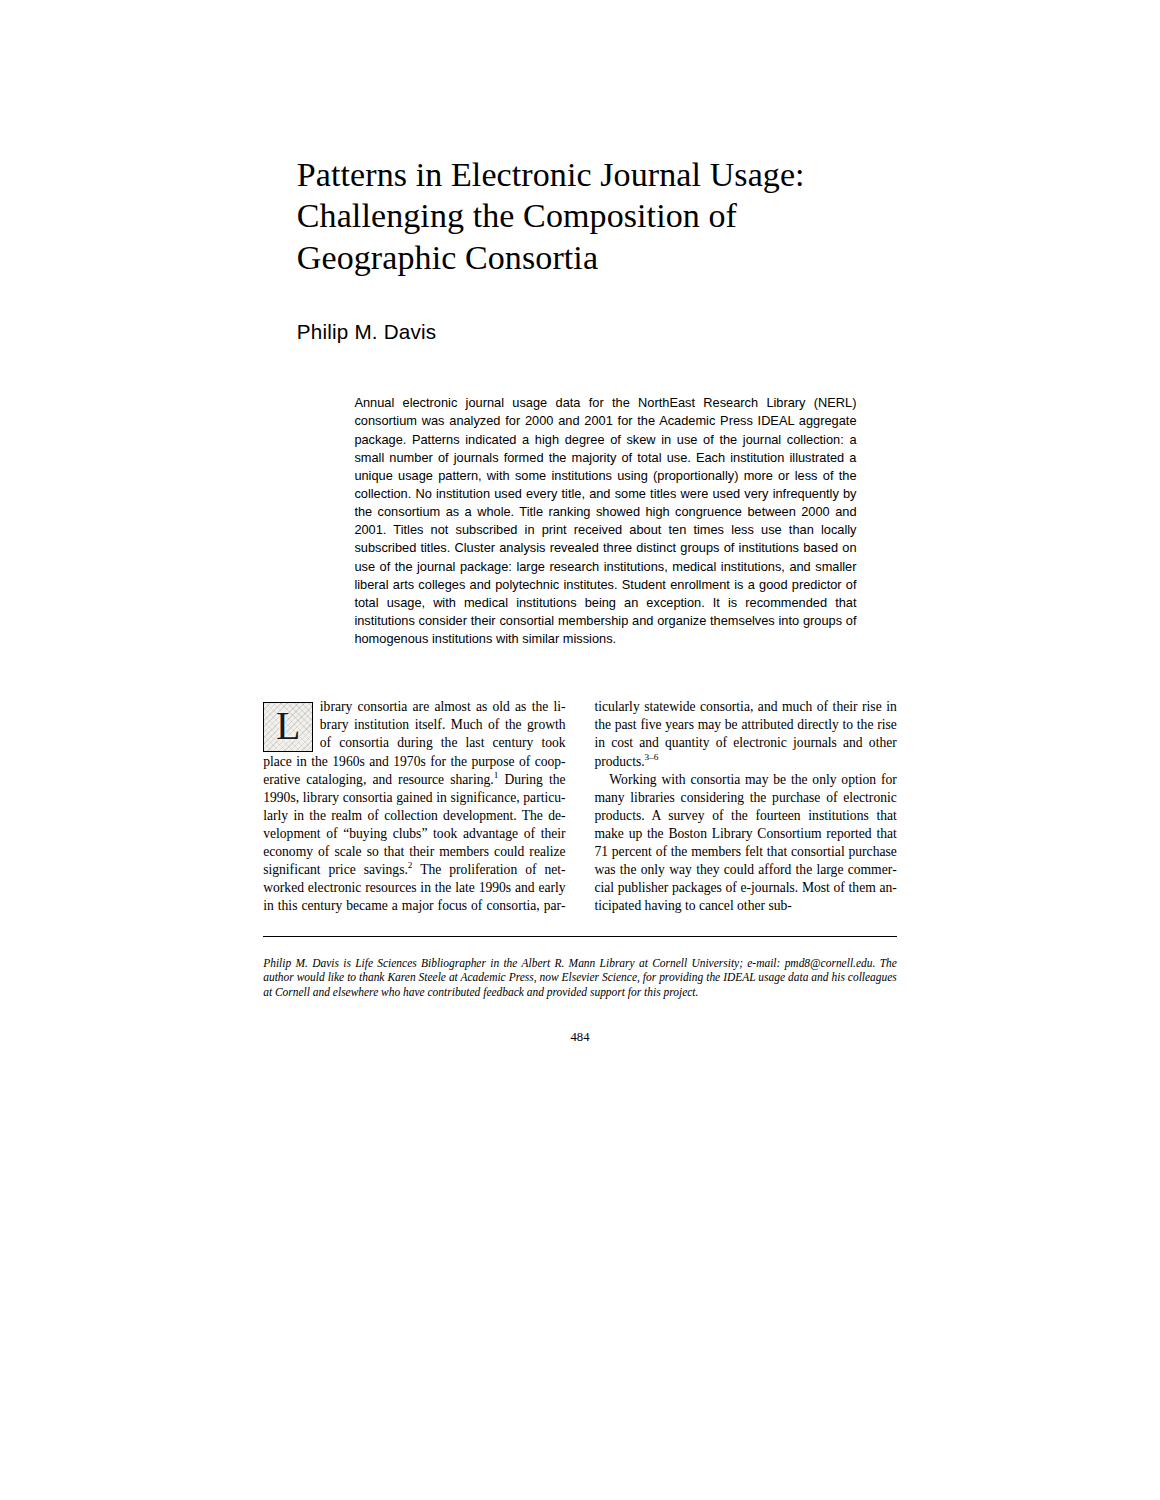Patterns in Electronic Journal Usage:
Challenging the Composition of
Geographic Consortia
Philip M. Davis
Annual electronic journal usage data for the NorthEast Research Library (NERL) consortium was analyzed for 2000 and 2001 for the Academic Press IDEAL aggregate package. Patterns indicated a high degree of skew in use of the journal collection: a small number of journals formed the majority of total use. Each institution illustrated a unique usage pattern, with some institutions using (proportionally) more or less of the collection. No institution used every title, and some titles were used very infrequently by the consortium as a whole. Title ranking showed high congruence between 2000 and 2001. Titles not subscribed in print received about ten times less use than locally subscribed titles. Cluster analysis revealed three distinct groups of institutions based on use of the journal package: large research institutions, medical institutions, and smaller liberal arts colleges and polytechnic institutes. Student enrollment is a good predictor of total usage, with medical institutions being an exception. It is recommended that institutions consider their consortial membership and organize themselves into groups of homogenous institutions with similar missions.
ibrary consortia are almost as old as the library institution itself. Much of the growth of consortia during the last century took place in the 1960s and 1970s for the purpose of cooperative cataloging, and resource sharing.1 During the 1990s, library consortia gained in significance, particularly in the realm of collection development. The development of “buying clubs” took advantage of their economy of scale so that their members could realize significant price savings.2 The proliferation of networked electronic resources in the late 1990s and early in this century became a major focus of consortia, particularly statewide consortia, and much of their rise in the past five years may be attributed directly to the rise in cost and quantity of electronic journals and other products.3–6
Working with consortia may be the only option for many libraries considering the purchase of electronic products. A survey of the fourteen institutions that make up the Boston Library Consortium reported that 71 percent of the members felt that consortial purchase was the only way they could afford the large commercial publisher packages of e-journals. Most of them anticipated having to cancel other sub-
Philip M. Davis is Life Sciences Bibliographer in the Albert R. Mann Library at Cornell University; e-mail: pmd8@cornell.edu. The author would like to thank Karen Steele at Academic Press, now Elsevier Science, for providing the IDEAL usage data and his colleagues at Cornell and elsewhere who have contributed feedback and provided support for this project.
484